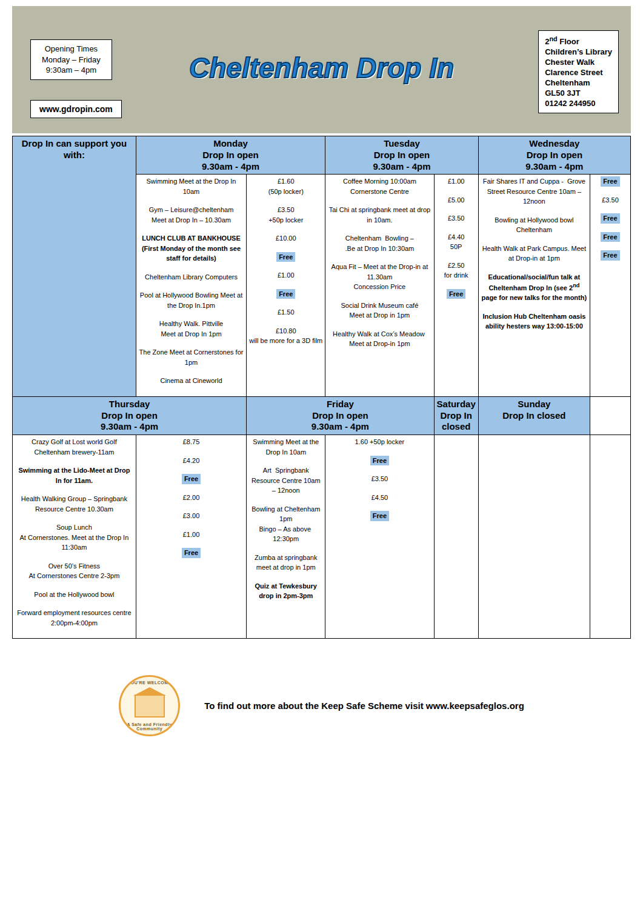Opening Times
Monday – Friday
9:30am – 4pm
www.gdropin.com
Cheltenham Drop In
2nd Floor
Children’s Library
Chester Walk
Clarence Street
Cheltenham
GL50 3JT
01242 244950
| Drop In can support you with: | Monday Drop In open 9.30am - 4pm | Tuesday Drop In open 9.30am - 4pm | Wednesday Drop In open 9.30am - 4pm |
| Swimming Meet at the Drop In 10am Gym – Leisure@cheltenham Meet at Drop In – 10.30am LUNCH CLUB AT BANKHOUSE (First Monday of the month see staff for details) Cheltenham Library Computers Pool at Hollywood Bowling Meet at the Drop In.1pm Healthy Walk. Pittville Meet at Drop In 1pm The Zone Meet at Cornerstones for 1pm Cinema at Cineworld | £1.60 (50p locker) £3.50 +50p locker £10.00 Free £1.00 Free £1.50 £10.80 will be more for a 3D film | Coffee Morning 10:00am Cornerstone Centre Tai Chi at springbank meet at drop in 10am. Cheltenham Bowling – .Be at Drop In 10:30am Aqua Fit – Meet at the Drop-in at 11.30am Concession Price Social Drink Museum café Meet at Drop in 1pm Healthy Walk at Cox’s Meadow Meet at Drop-in 1pm | £1.00 £5.00 £3.50 £4.40 50P £2.50 for drink Free | Fair Shares IT and Cuppa - Grove Street Resource Centre 10am – 12noon Bowling at Hollywood bowl Cheltenham Health Walk at Park Campus. Meet at Drop-in at 1pm Educational/social/fun talk at Cheltenham Drop In (see 2 nd page for new talks for the month) Inclusion Hub Cheltenham oasis ability hesters way 13:00-15:00 | Free £3.50 Free Free Free |
| Thursday Drop In open 9.30am - 4pm | Friday Drop In open 9.30am - 4pm | Saturday Drop In closed | Sunday Drop In closed | |
| Crazy Golf at Lost world Golf Cheltenham brewery-11am Swimming at the Lido-Meet at Drop In for 11am. Health Walking Group – Springbank Resource Centre 10.30am Soup Lunch At Cornerstones. Meet at the Drop In 11:30am Over 50’s Fitness At Cornerstones Centre 2-3pm Pool at the Hollywood bowl Forward employment resources centre 2:00pm-4:00pm | £8.75 £4.20 Free £2.00 £3.00 £1.00 Free | Swimming Meet at the Drop In 10am Art Springbank Resource Centre 10am – 12noon Bowling at Cheltenham 1pm Bingo – As above 12:30pm Zumba at springbank meet at drop in 1pm Quiz at Tewkesbury drop in 2pm-3pm | 1.60 +50p locker Free £3.50 £4.50 Free | | | |
Housing bidding
Employment
Advice with emotional, practical & financial support
Developing a social network
Talks/ Workshops
Keep Safe
Hate Crime
YOU'RE WELCOME
A Safe and Friendly Community
To find out more about the Keep Safe Scheme visit www.keepsafeglos.org